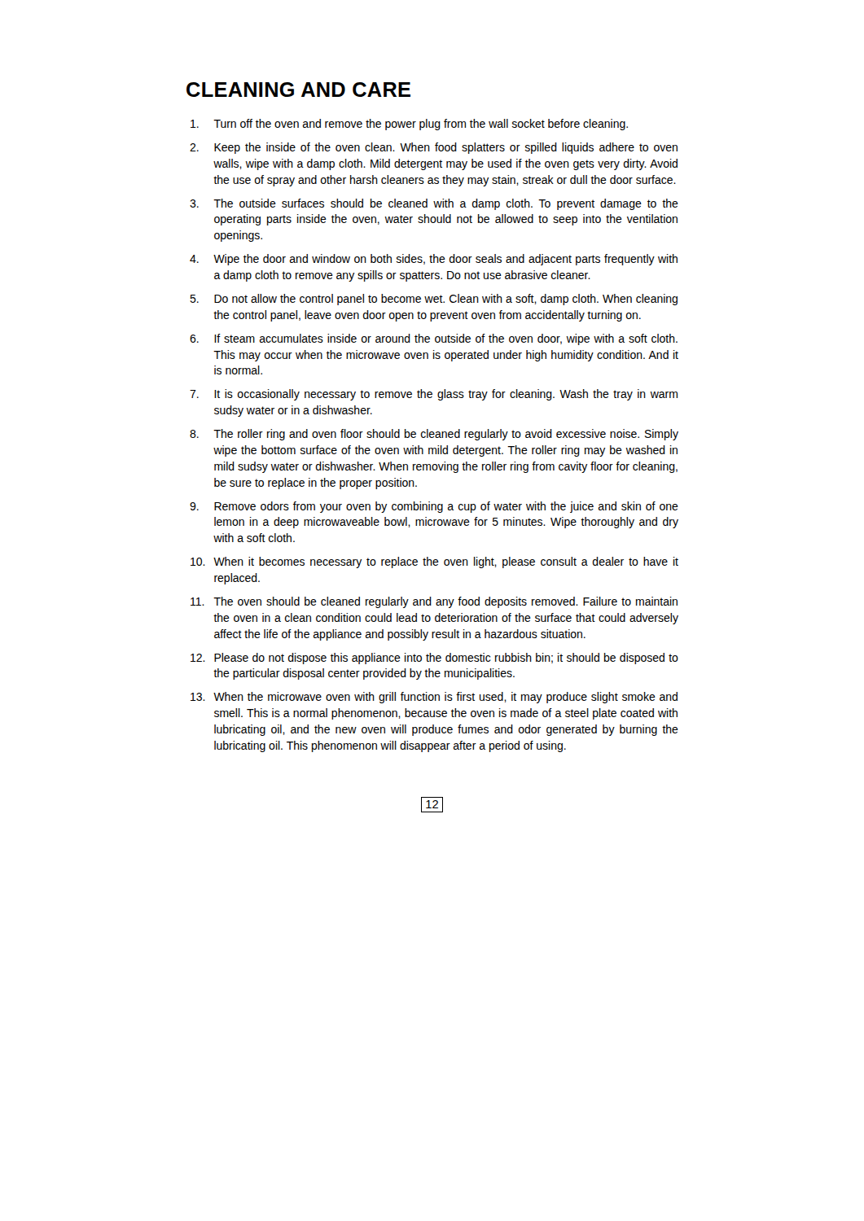CLEANING AND CARE
Turn off the oven and remove the power plug from the wall socket before cleaning.
Keep the inside of the oven clean. When food splatters or spilled liquids adhere to oven walls, wipe with a damp cloth. Mild detergent may be used if the oven gets very dirty. Avoid the use of spray and other harsh cleaners as they may stain, streak or dull the door surface.
The outside surfaces should be cleaned with a damp cloth. To prevent damage to the operating parts inside the oven, water should not be allowed to seep into the ventilation openings.
Wipe the door and window on both sides, the door seals and adjacent parts frequently with a damp cloth to remove any spills or spatters. Do not use abrasive cleaner.
Do not allow the control panel to become wet. Clean with a soft, damp cloth. When cleaning the control panel, leave oven door open to prevent oven from accidentally turning on.
If steam accumulates inside or around the outside of the oven door, wipe with a soft cloth. This may occur when the microwave oven is operated under high humidity condition. And it is normal.
It is occasionally necessary to remove the glass tray for cleaning. Wash the tray in warm sudsy water or in a dishwasher.
The roller ring and oven floor should be cleaned regularly to avoid excessive noise. Simply wipe the bottom surface of the oven with mild detergent. The roller ring may be washed in mild sudsy water or dishwasher. When removing the roller ring from cavity floor for cleaning, be sure to replace in the proper position.
Remove odors from your oven by combining a cup of water with the juice and skin of one lemon in a deep microwaveable bowl, microwave for 5 minutes. Wipe thoroughly and dry with a soft cloth.
When it becomes necessary to replace the oven light, please consult a dealer to have it replaced.
The oven should be cleaned regularly and any food deposits removed. Failure to maintain the oven in a clean condition could lead to deterioration of the surface that could adversely affect the life of the appliance and possibly result in a hazardous situation.
Please do not dispose this appliance into the domestic rubbish bin; it should be disposed to the particular disposal center provided by the municipalities.
When the microwave oven with grill function is first used, it may produce slight smoke and smell. This is a normal phenomenon, because the oven is made of a steel plate coated with lubricating oil, and the new oven will produce fumes and odor generated by burning the lubricating oil. This phenomenon will disappear after a period of using.
12